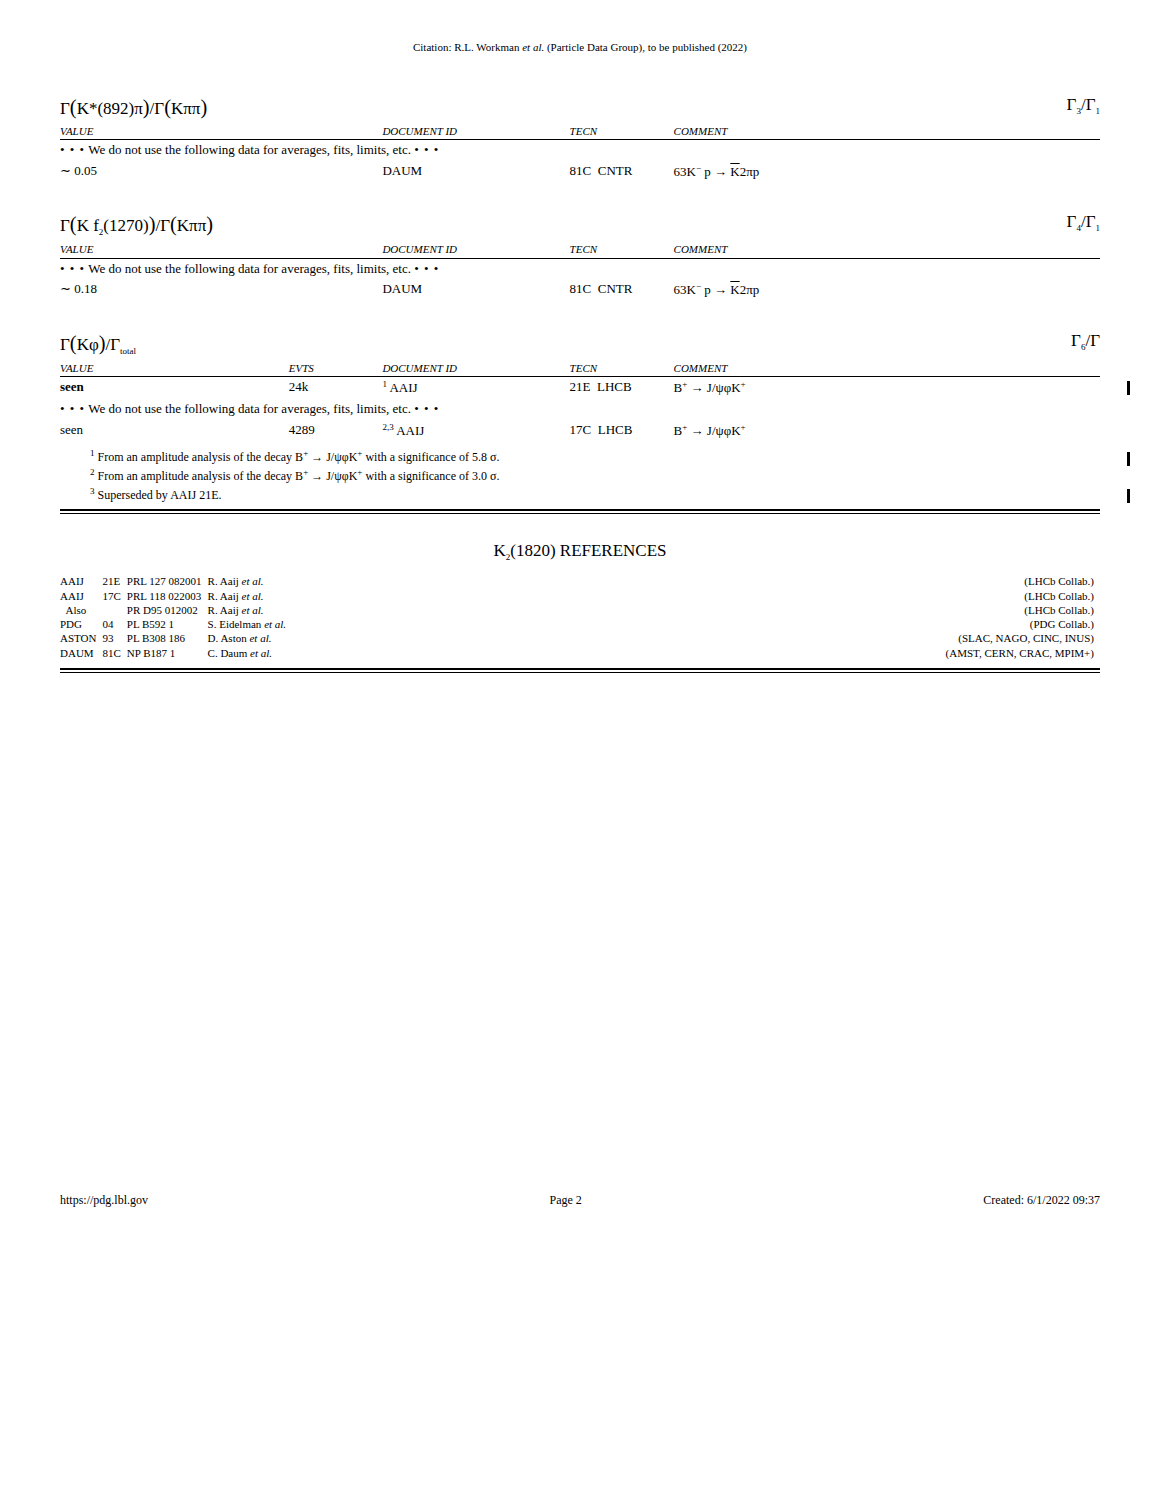Citation: R.L. Workman et al. (Particle Data Group), to be published (2022)
Γ3/Γ1 Γ(K*(892)π)/Γ(Kππ)
| VALUE | | DOCUMENT ID | TECN | COMMENT |
| --- | --- | --- | --- | --- |
| • • • We do not use the following data for averages, fits, limits, etc. • • • |
| ∼ 0.05 | | DAUM | 81C CNTR | 63K − p → K 2πp |
Γ4/Γ1 Γ(K f2(1270))/Γ(Kππ)
| VALUE | | DOCUMENT ID | TECN | COMMENT |
| --- | --- | --- | --- | --- |
| • • • We do not use the following data for averages, fits, limits, etc. • • • |
| ∼ 0.18 | | DAUM | 81C CNTR | 63K − p → K 2πp |
Γ6/Γ Γ(Kφ)/Γtotal
| VALUE | EVTS | DOCUMENT ID | TECN | COMMENT |
| --- | --- | --- | --- | --- |
| seen | 24k | 1 AAIJ | 21E LHCB | B + → J/ψφK + |
| • • • We do not use the following data for averages, fits, limits, etc. • • • |
| seen | 4289 | 2,3 AAIJ | 17C LHCB | B + → J/ψφK + |
1 From an amplitude analysis of the decay B+ → J/ψφK+ with a significance of 5.8 σ.
2 From an amplitude analysis of the decay B+ → J/ψφK+ with a significance of 3.0 σ.
3 Superseded by AAIJ 21E.
K2(1820) REFERENCES
| AAIJ | 21E | PRL 127 082001 | R. Aaij et al. | (LHCb Collab.) |
| AAIJ | 17C | PRL 118 022003 | R. Aaij et al. | (LHCb Collab.) |
| Also | | PR D95 012002 | R. Aaij et al. | (LHCb Collab.) |
| PDG | 04 | PL B592 1 | S. Eidelman et al. | (PDG Collab.) |
| ASTON | 93 | PL B308 186 | D. Aston et al. | (SLAC, NAGO, CINC, INUS) |
| DAUM | 81C | NP B187 1 | C. Daum et al. | (AMST, CERN, CRAC, MPIM+) |
https://pdg.lbl.gov Page 2 Created: 6/1/2022 09:37